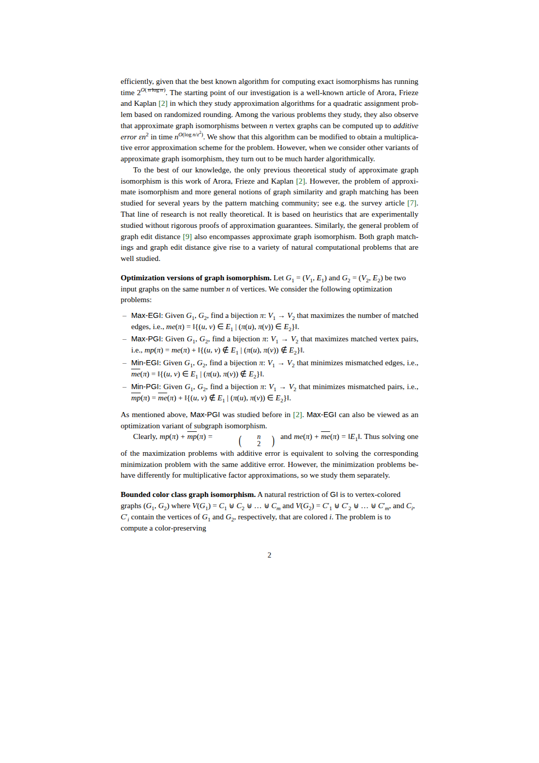efficiently, given that the best known algorithm for computing exact isomorphisms has running time 2O(n log n). The starting point of our investigation is a well-known article of Arora, Frieze and Kaplan [2] in which they study approximation algorithms for a quadratic assignment problem based on randomized rounding. Among the various problems they study, they also observe that approximate graph isomorphisms between n vertex graphs can be computed up to additive error εn2 in time nO(log n/ε2). We show that this algorithm can be modified to obtain a multiplicative error approximation scheme for the problem. However, when we consider other variants of approximate graph isomorphism, they turn out to be much harder algorithmically.
To the best of our knowledge, the only previous theoretical study of approximate graph isomorphism is this work of Arora, Frieze and Kaplan [2]. However, the problem of approximate isomorphism and more general notions of graph similarity and graph matching has been studied for several years by the pattern matching community; see e.g. the survey article [7]. That line of research is not really theoretical. It is based on heuristics that are experimentally studied without rigorous proofs of approximation guarantees. Similarly, the general problem of graph edit distance [9] also encompasses approximate graph isomorphism. Both graph matchings and graph edit distance give rise to a variety of natural computational problems that are well studied.
Optimization versions of graph isomorphism.
Let G1 = (V1, E1) and G2 = (V2, E2) be two input graphs on the same number n of vertices. We consider the following optimization problems:
Max-EGI: Given G1, G2, find a bijection π: V1 → V2 that maximizes the number of matched edges, i.e., me(π) = ‖{(u, v) ∈ E1 | (π(u), π(v)) ∈ E2}‖.
Max-PGI: Given G1, G2, find a bijection π: V1 → V2 that maximizes matched vertex pairs, i.e., mp(π) = me(π) + ‖{(u, v) ∉ E1 | (π(u), π(v)) ∉ E2}‖.
Min-EGI: Given G1, G2, find a bijection π: V1 → V2 that minimizes mismatched edges, i.e., me(π) = ‖{(u, v) ∈ E1 | (π(u), π(v)) ∉ E2}‖.
Min-PGI: Given G1, G2, find a bijection π: V1 → V2 that minimizes mismatched pairs, i.e., mp(π) = me(π) + ‖{(u, v) ∉ E1 | (π(u), π(v)) ∈ E2}‖.
As mentioned above, Max-PGI was studied before in [2]. Max-EGI can also be viewed as an optimization variant of subgraph isomorphism.
Clearly, mp(π) + mp(π) = (n 2) and me(π) + me(π) = ‖E1‖. Thus solving one of the maximization problems with additive error is equivalent to solving the corresponding minimization problem with the same additive error. However, the minimization problems behave differently for multiplicative factor approximations, so we study them separately.
Bounded color class graph isomorphism.
A natural restriction of GI is to vertex-colored graphs (G1, G2) where V(G1) = C1 ⊎ C2 ⊎ … ⊎ Cm and V(G2) = C′1 ⊎ C′2 ⊎ … ⊎ C′m, and Ci, C′i contain the vertices of G1 and G2, respectively, that are colored i. The problem is to compute a color-preserving
2